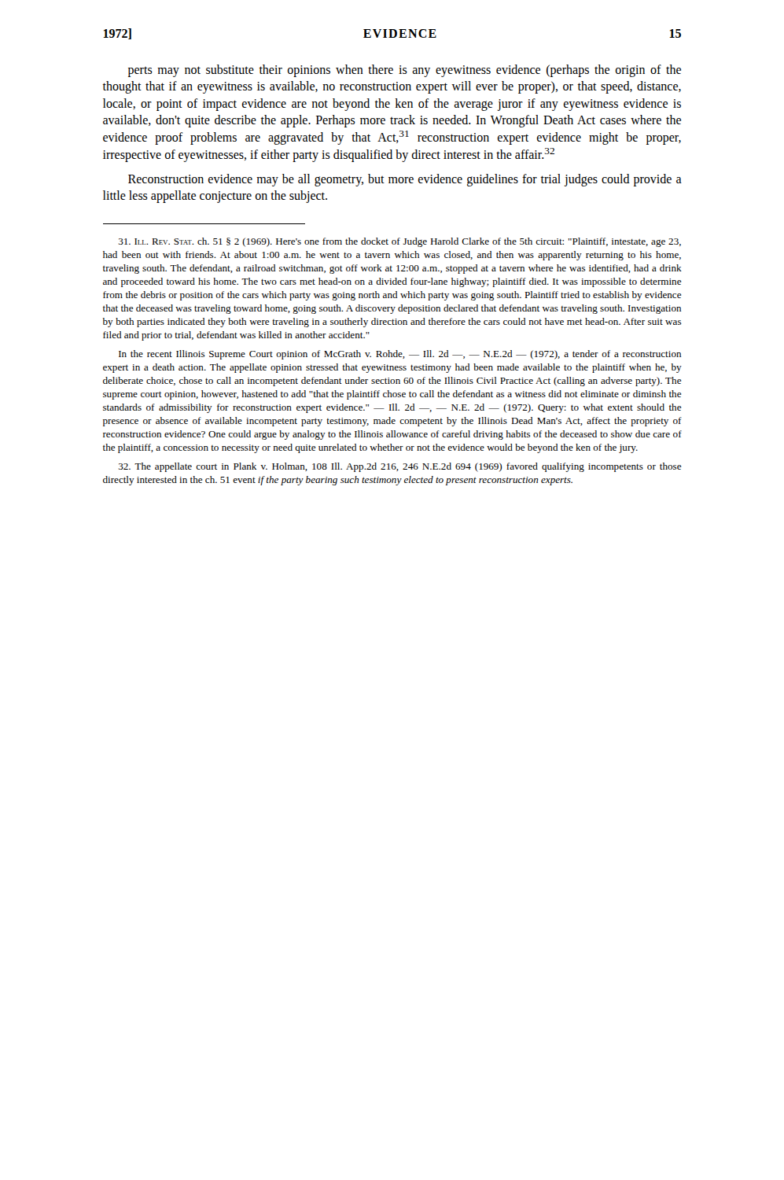1972] EVIDENCE 15
perts may not substitute their opinions when there is any eyewitness evidence (perhaps the origin of the thought that if an eyewitness is available, no reconstruction expert will ever be proper), or that speed, distance, locale, or point of impact evidence are not beyond the ken of the average juror if any eyewitness evidence is available, don't quite describe the apple. Perhaps more track is needed. In Wrongful Death Act cases where the evidence proof problems are aggravated by that Act,31 reconstruction expert evidence might be proper, irrespective of eyewitnesses, if either party is disqualified by direct interest in the affair.32
Reconstruction evidence may be all geometry, but more evidence guidelines for trial judges could provide a little less appellate conjecture on the subject.
31. Ill. Rev. Stat. ch. 51 § 2 (1969). Here's one from the docket of Judge Harold Clarke of the 5th circuit: "Plaintiff, intestate, age 23, had been out with friends. At about 1:00 a.m. he went to a tavern which was closed, and then was apparently returning to his home, traveling south. The defendant, a railroad switchman, got off work at 12:00 a.m., stopped at a tavern where he was identified, had a drink and proceeded toward his home. The two cars met head-on on a divided four-lane highway; plaintiff died. It was impossible to determine from the debris or position of the cars which party was going north and which party was going south. Plaintiff tried to establish by evidence that the deceased was traveling toward home, going south. A discovery deposition declared that defendant was traveling south. Investigation by both parties indicated they both were traveling in a southerly direction and therefore the cars could not have met head-on. After suit was filed and prior to trial, defendant was killed in another accident."
In the recent Illinois Supreme Court opinion of McGrath v. Rohde, — Ill. 2d —, — N.E.2d — (1972), a tender of a reconstruction expert in a death action. The appellate opinion stressed that eyewitness testimony had been made available to the plaintiff when he, by deliberate choice, chose to call an incompetent defendant under section 60 of the Illinois Civil Practice Act (calling an adverse party). The supreme court opinion, however, hastened to add "that the plaintiff chose to call the defendant as a witness did not eliminate or diminsh the standards of admissibility for reconstruction expert evidence." — Ill. 2d —, — N.E. 2d — (1972). Query: to what extent should the presence or absence of available incompetent party testimony, made competent by the Illinois Dead Man's Act, affect the propriety of reconstruction evidence? One could argue by analogy to the Illinois allowance of careful driving habits of the deceased to show due care of the plaintiff, a concession to necessity or need quite unrelated to whether or not the evidence would be beyond the ken of the jury.
32. The appellate court in Plank v. Holman, 108 Ill. App.2d 216, 246 N.E.2d 694 (1969) favored qualifying incompetents or those directly interested in the ch. 51 event if the party bearing such testimony elected to present reconstruction experts.